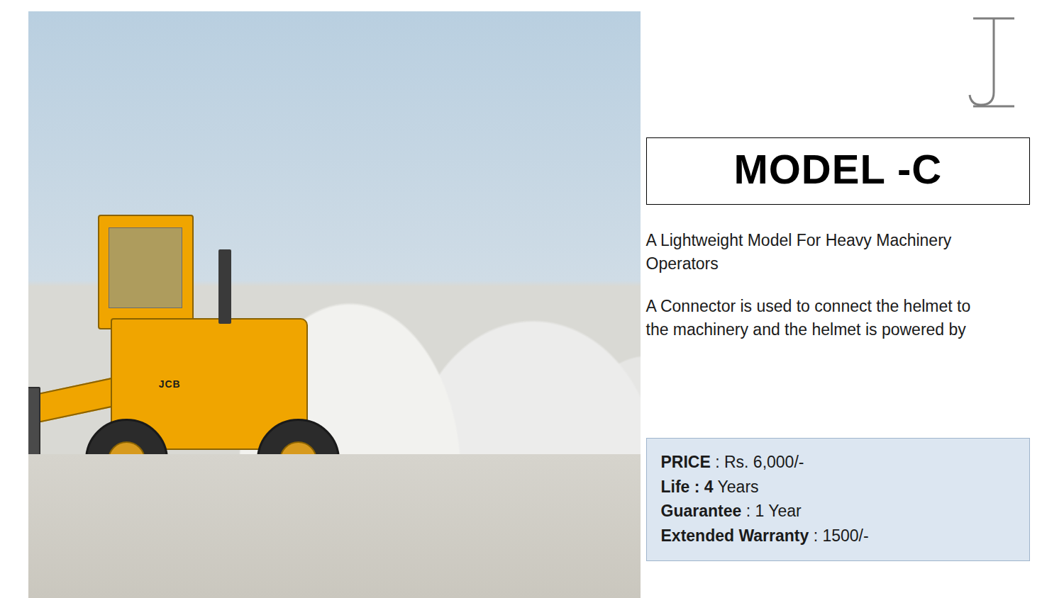If a real photo is available, place it here. The CSS fallback below renders a simple illustration of the scene described in the slide.
JCB
MODEL -C
A Lightweight Model For Heavy Machinery Operators
A Connector is used to connect the helmet to the machinery and the helmet is powered by
PRICE : Rs. 6,000/-
Life : 4 Years
Guarantee : 1 Year
Extended Warranty : 1500/-